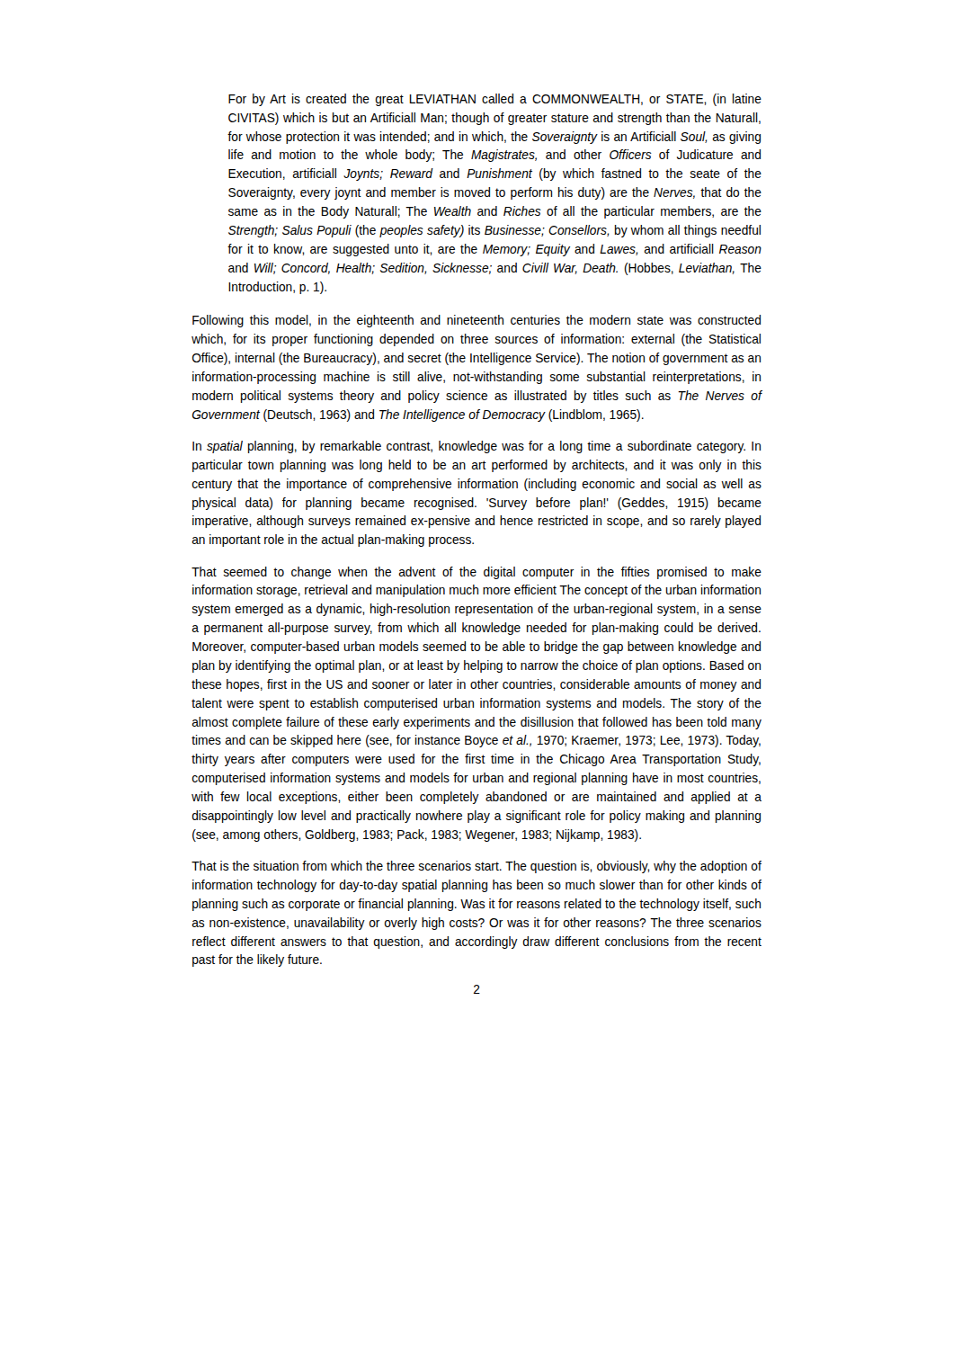For by Art is created the great LEVIATHAN called a COMMONWEALTH, or STATE, (in latine CIVITAS) which is but an Artificiall Man; though of greater stature and strength than the Naturall, for whose protection it was intended; and in which, the Soveraignty is an Artificiall Soul, as giving life and motion to the whole body; The Magistrates, and other Officers of Judicature and Execution, artificiall Joynts; Reward and Punishment (by which fastned to the seate of the Soveraignty, every joynt and member is moved to perform his duty) are the Nerves, that do the same as in the Body Naturall; The Wealth and Riches of all the particular members, are the Strength; Salus Populi (the peoples safety) its Businesse; Consellors, by whom all things needful for it to know, are suggested unto it, are the Memory; Equity and Lawes, and artificiall Reason and Will; Concord, Health; Sedition, Sicknesse; and Civill War, Death. (Hobbes, Leviathan, The Introduction, p. 1).
Following this model, in the eighteenth and nineteenth centuries the modern state was constructed which, for its proper functioning depended on three sources of information: external (the Statistical Office), internal (the Bureaucracy), and secret (the Intelligence Service). The notion of government as an information-processing machine is still alive, not-withstanding some substantial reinterpretations, in modern political systems theory and policy science as illustrated by titles such as The Nerves of Government (Deutsch, 1963) and The Intelligence of Democracy (Lindblom, 1965).
In spatial planning, by remarkable contrast, knowledge was for a long time a subordinate category. In particular town planning was long held to be an art performed by architects, and it was only in this century that the importance of comprehensive information (including economic and social as well as physical data) for planning became recognised. 'Survey before plan!' (Geddes, 1915) became imperative, although surveys remained ex-pensive and hence restricted in scope, and so rarely played an important role in the actual plan-making process.
That seemed to change when the advent of the digital computer in the fifties promised to make information storage, retrieval and manipulation much more efficient The concept of the urban information system emerged as a dynamic, high-resolution representation of the urban-regional system, in a sense a permanent all-purpose survey, from which all knowledge needed for plan-making could be derived. Moreover, computer-based urban models seemed to be able to bridge the gap between knowledge and plan by identifying the optimal plan, or at least by helping to narrow the choice of plan options. Based on these hopes, first in the US and sooner or later in other countries, considerable amounts of money and talent were spent to establish computerised urban information systems and models. The story of the almost complete failure of these early experiments and the disillusion that followed has been told many times and can be skipped here (see, for instance Boyce et al., 1970; Kraemer, 1973; Lee, 1973). Today, thirty years after computers were used for the first time in the Chicago Area Transportation Study, computerised information systems and models for urban and regional planning have in most countries, with few local exceptions, either been completely abandoned or are maintained and applied at a disappointingly low level and practically nowhere play a significant role for policy making and planning (see, among others, Goldberg, 1983; Pack, 1983; Wegener, 1983; Nijkamp, 1983).
That is the situation from which the three scenarios start. The question is, obviously, why the adoption of information technology for day-to-day spatial planning has been so much slower than for other kinds of planning such as corporate or financial planning. Was it for reasons related to the technology itself, such as non-existence, unavailability or overly high costs? Or was it for other reasons? The three scenarios reflect different answers to that question, and accordingly draw different conclusions from the recent past for the likely future.
2